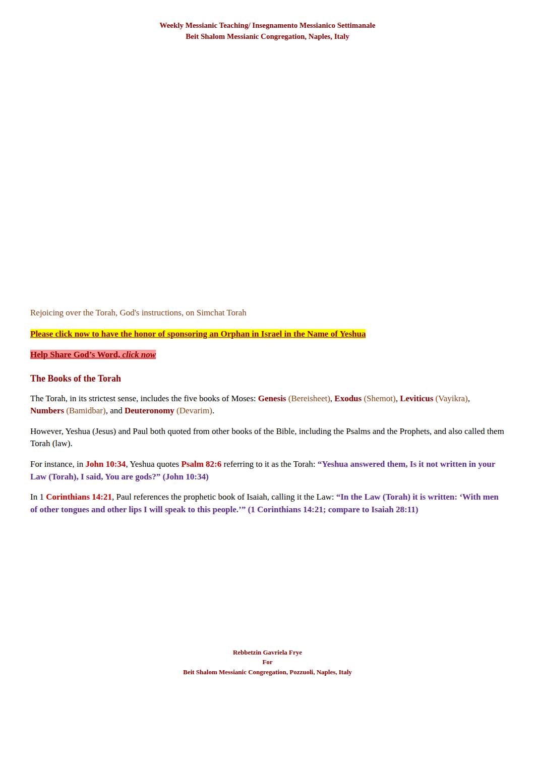Weekly Messianic Teaching/ Insegnamento Messianico Settimanale
Beit Shalom Messianic Congregation, Naples, Italy
Rejoicing over the Torah, God's instructions, on Simchat Torah
Please click now to have the honor of sponsoring an Orphan in Israel in the Name of Yeshua
Help Share God’s Word, click now
The Books of the Torah
The Torah, in its strictest sense, includes the five books of Moses: Genesis (Bereisheet), Exodus (Shemot), Leviticus (Vayikra), Numbers (Bamidbar), and Deuteronomy (Devarim).
However, Yeshua (Jesus) and Paul both quoted from other books of the Bible, including the Psalms and the Prophets, and also called them Torah (law).
For instance, in John 10:34, Yeshua quotes Psalm 82:6 referring to it as the Torah: “Yeshua answered them, Is it not written in your Law (Torah), I said, You are gods?” (John 10:34)
In 1 Corinthians 14:21, Paul references the prophetic book of Isaiah, calling it the Law: “In the Law (Torah) it is written: ‘With men of other tongues and other lips I will speak to this people.’” (1 Corinthians 14:21; compare to Isaiah 28:11)
Rebbetzin Gavriela Frye
For
Beit Shalom Messianic Congregation, Pozzuoli, Naples, Italy